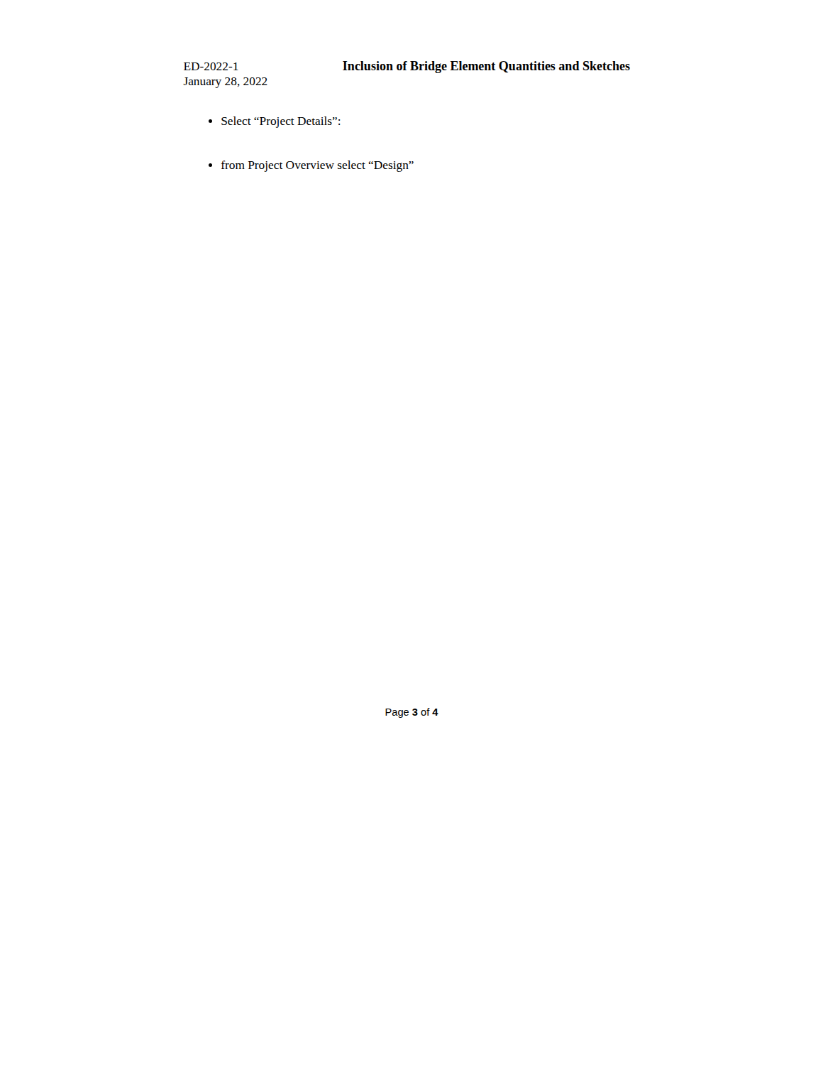ED-2022-1
January 28, 2022
Inclusion of Bridge Element Quantities and Sketches
Select “Project Details”:
from Project Overview select “Design”
Page 3 of 4